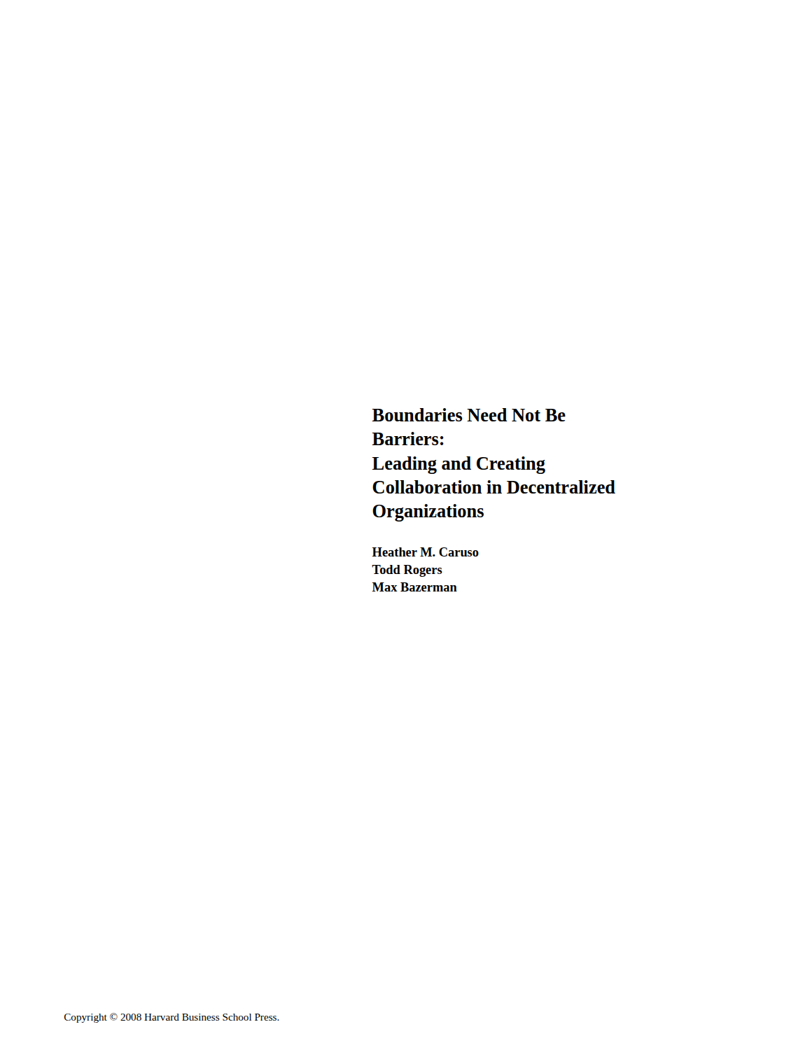Boundaries Need Not Be Barriers:
Leading and Creating Collaboration in Decentralized Organizations
Heather M. Caruso
Todd Rogers
Max Bazerman
Copyright © 2008 Harvard Business School Press.